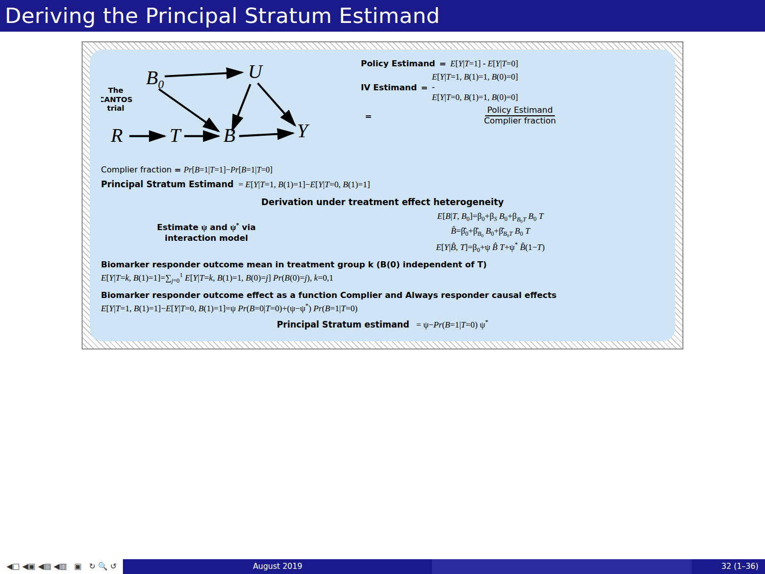Deriving the Principal Stratum Estimand
B0 U R T B Y The CANTOS trial
Policy Estimand = E[Y|T=1] - E[Y|T=0]
IV Estimand = E[Y|T=1, B(1)=1, B(0)=0] - E[Y|T=0, B(1)=1, B(0)=0]
= Policy Estimand Complier fraction
Complier fraction = Pr[B=1|T=1]−Pr[B=1|T=0]
Principal Stratum Estimand = E[Y|T=1, B(1)=1]−E[Y|T=0, B(1)=1]
Derivation under treatment effect heterogeneity
Estimate ψ and ψ* via
interaction model
E[B|T, B0]=β0+βS B0+βB0T B0 T
B̂=β̂0+β̂B0 B0+β̂B0T B0 T
E[Y|B̂, T]=β0+ψ B̂ T+ψ* B̂(1−T)
Biomarker responder outcome mean in treatment group k (B(0) independent of T)
E[Y|T=k, B(1)=1]=∑j=01 E[Y|T=k, B(1)=1, B(0)=j] Pr(B(0)=j), k=0,1
Biomarker responder outcome effect as a function Complier and Always responder causal effects
E[Y|T=1, B(1)=1]−E[Y|T=0, B(1)=1]=ψ Pr(B=0|T=0)+(ψ−ψ*) Pr(B=1|T=0)
Principal Stratum estimand = ψ−Pr(B=1|T=0) ψ*
◀□ ◀▣ ◀▤ ◀▥ ▣ ↻ 🔍 ↺
August 2019
32 (1–36)